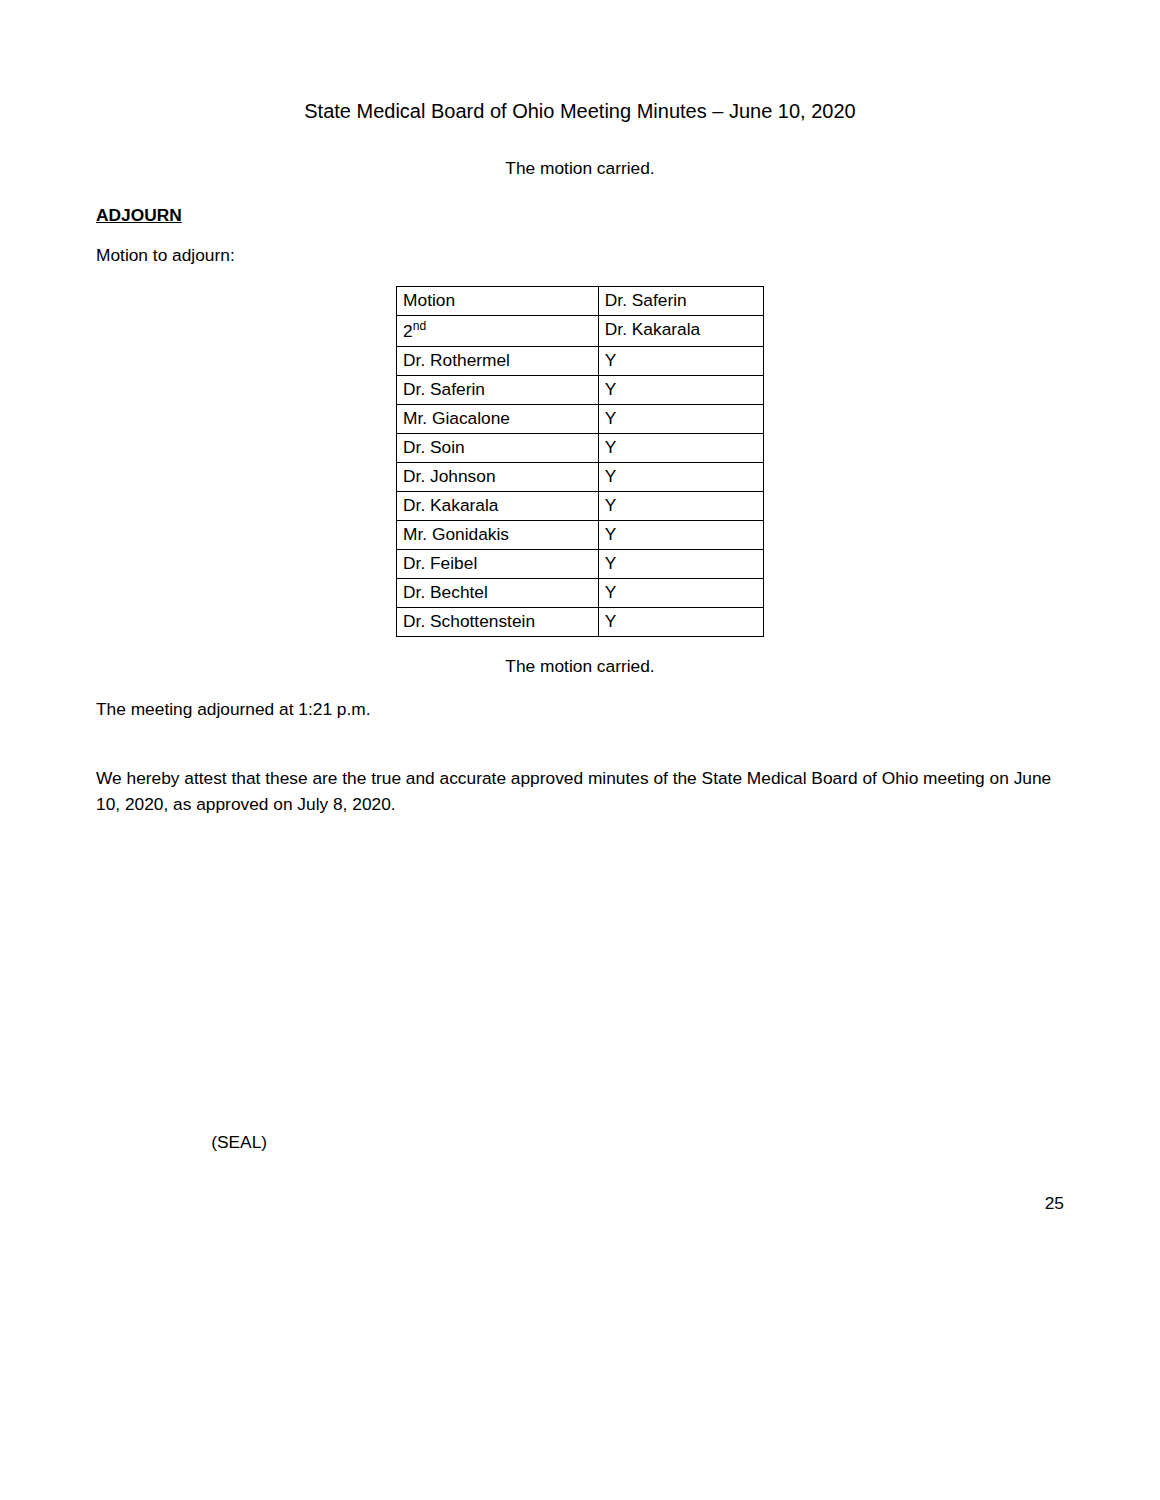State Medical Board of Ohio Meeting Minutes – June 10, 2020
The motion carried.
ADJOURN
Motion to adjourn:
| Motion | Dr. Saferin |
| 2 nd | Dr. Kakarala |
| Dr. Rothermel | Y |
| Dr. Saferin | Y |
| Mr. Giacalone | Y |
| Dr. Soin | Y |
| Dr. Johnson | Y |
| Dr. Kakarala | Y |
| Mr. Gonidakis | Y |
| Dr. Feibel | Y |
| Dr. Bechtel | Y |
| Dr. Schottenstein | Y |
The motion carried.
The meeting adjourned at 1:21 p.m.
We hereby attest that these are the true and accurate approved minutes of the State Medical Board of Ohio meeting on June 10, 2020, as approved on July 8, 2020.
(SEAL)
25